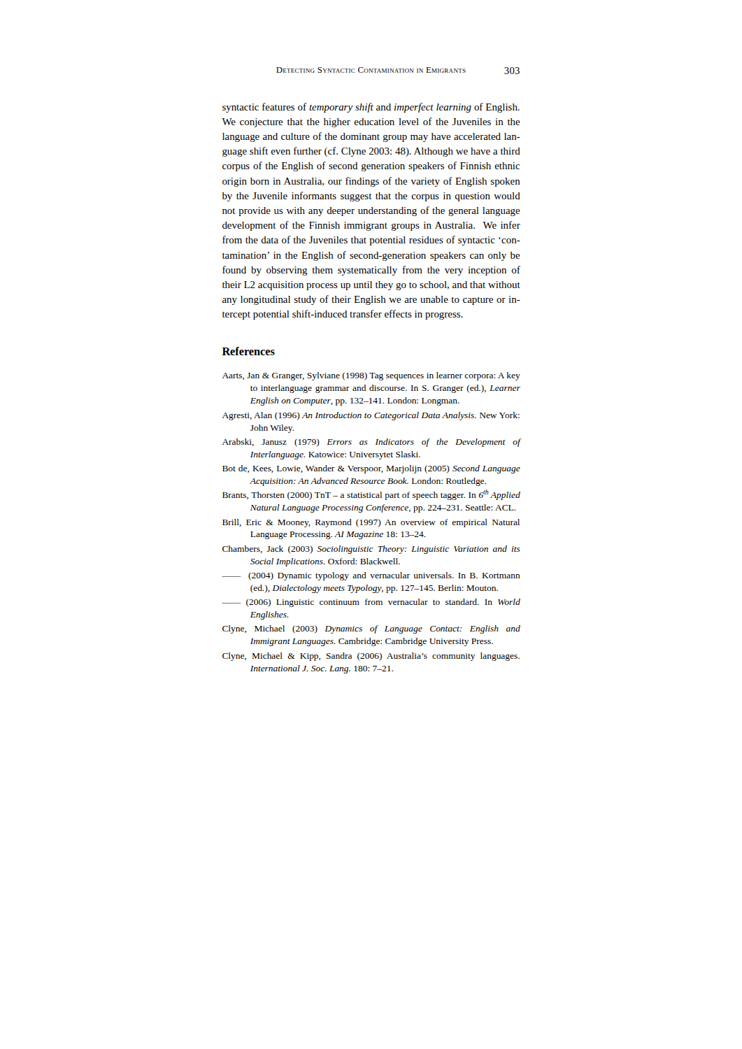Detecting Syntactic Contamination in Emigrants 303
syntactic features of temporary shift and imperfect learning of English. We conjecture that the higher education level of the Juveniles in the language and culture of the dominant group may have accelerated language shift even further (cf. Clyne 2003: 48). Although we have a third corpus of the English of second generation speakers of Finnish ethnic origin born in Australia, our findings of the variety of English spoken by the Juvenile informants suggest that the corpus in question would not provide us with any deeper understanding of the general language development of the Finnish immigrant groups in Australia. We infer from the data of the Juveniles that potential residues of syntactic ‘contamination’ in the English of second-generation speakers can only be found by observing them systematically from the very inception of their L2 acquisition process up until they go to school, and that without any longitudinal study of their English we are unable to capture or intercept potential shift-induced transfer effects in progress.
References
Aarts, Jan & Granger, Sylviane (1998) Tag sequences in learner corpora: A key to interlanguage grammar and discourse. In S. Granger (ed.), Learner English on Computer, pp. 132–141. London: Longman.
Agresti, Alan (1996) An Introduction to Categorical Data Analysis. New York: John Wiley.
Arabski, Janusz (1979) Errors as Indicators of the Development of Interlanguage. Katowice: Universytet Slaski.
Bot de, Kees, Lowie, Wander & Verspoor, Marjolijn (2005) Second Language Acquisition: An Advanced Resource Book. London: Routledge.
Brants, Thorsten (2000) TnT – a statistical part of speech tagger. In 6th Applied Natural Language Processing Conference, pp. 224–231. Seattle: ACL.
Brill, Eric & Mooney, Raymond (1997) An overview of empirical Natural Language Processing. AI Magazine 18: 13–24.
Chambers, Jack (2003) Sociolinguistic Theory: Linguistic Variation and its Social Implications. Oxford: Blackwell.
—— (2004) Dynamic typology and vernacular universals. In B. Kortmann (ed.), Dialectology meets Typology, pp. 127–145. Berlin: Mouton.
—— (2006) Linguistic continuum from vernacular to standard. In World Englishes.
Clyne, Michael (2003) Dynamics of Language Contact: English and Immigrant Languages. Cambridge: Cambridge University Press.
Clyne, Michael & Kipp, Sandra (2006) Australia’s community languages. International J. Soc. Lang. 180: 7–21.